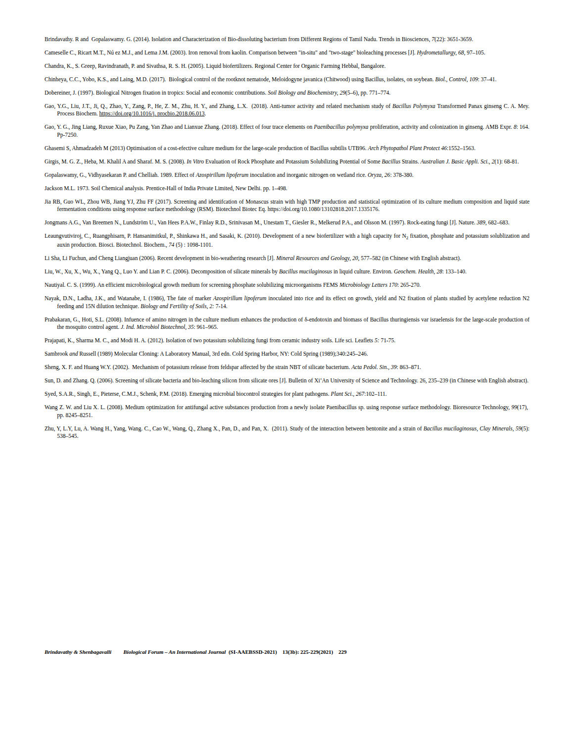Brindavathy. R and Gopalaswamy. G. (2014). Isolation and Characterization of Bio-dissoluting bacterium from Different Regions of Tamil Nadu. Trends in Biosciences, 7(22): 3651-3659.
Cameselle C., Ricart M.T., Nú ez M.J., and Lema J.M. (2003). Iron removal from kaolin. Comparison between "in-situ" and "two-stage" bioleaching processes [J]. Hydrometallurgy, 68, 97–105.
Chandra, K., S. Greep, Ravindranath, P. and Sivathsa, R. S. H. (2005). Liquid biofertilizers. Regional Center for Organic Farming Hebbal, Bangalore.
Chinheya, C.C., Yobo, K.S., and Laing, M.D. (2017). Biological control of the rootknot nematode, Meloidogyne javanica (Chitwood) using Bacillus, isolates, on soybean. Biol., Control, 109: 37–41.
Dobereiner, J. (1997). Biological Nitrogen fixation in tropics: Social and economic contributions. Soil Biology and Biochemistry, 29(5–6), pp. 771–774.
Gao, Y.G., Liu, J.T., Ji, Q., Zhao, Y., Zang, P., He, Z. M., Zhu, H. Y., and Zhang, L.X. (2018). Anti-tumor activity and related mechanism study of Bacillus Polymyxa Transformed Panax ginseng C. A. Mey. Process Biochem. https://doi.org/10.1016/j. procbio.2018.06.013.
Gao, Y. G., Jing Liang, Ruxue Xiao, Pu Zang, Yan Zhao and Lianxue Zhang. (2018). Effect of four trace elements on Paenibacillus polymyxa proliferation, activity and colonization in ginseng. AMB Expr. 8: 164. Pp-7250.
Ghasemi S, Ahmadzadeh M (2013) Optimisation of a cost-efective culture medium for the large-scale production of Bacillus subtilis UTB96. Arch Phytopathol Plant Protect 46:1552–1563.
Girgis, M. G. Z., Heba, M. Khalil A and Sharaf. M. S. (2008). In Vitro Evaluation of Rock Phosphate and Potassium Solubilizing Potential of Some Bacillus Strains. Australian J. Basic Appli. Sci., 2(1): 68-81.
Gopalaswamy, G., Vidhyasekaran P. and Chelliah. 1989. Effect of Azospirillum lipoferum inoculation and inorganic nitrogen on wetland rice. Oryza, 26: 378-380.
Jackson M.L. 1973. Soil Chemical analysis. Prentice-Hall of India Private Limited, New Delhi. pp. 1–498.
Jia RB, Guo WL, Zhou WB, Jiang YJ, Zhu FF (2017). Screening and identifcation of Monascus strain with high TMP production and statistical optimization of its culture medium composition and liquid state fermentation conditions using response surface methodology (RSM). Biotechnol Biotec Eq. https://doi.org/10.1080/13102818.2017.1335176.
Jongmans A.G., Van Breemen N., Lundström U., Van Hees P.A.W., Finlay R.D., Srinivasan M., Unestam T., Giesler R., Melkerud P.A., and Olsson M. (1997). Rock-eating fungi [J]. Nature. 389, 682–683.
Leaungvutiviroj, C., Ruangphisarn, P. Hansanimitkul, P., Shinkawa H., and Sasaki, K. (2010). Development of a new biofertilizer with a high capacity for N2 fixation, phosphate and potassium solublization and auxin production. Biosci. Biotechnol. Biochem., 74 (5) : 1098-1101.
Li Sha, Li Fuchun, and Cheng Liangjuan (2006). Recent development in bio-weathering research [J]. Mineral Resources and Geology, 20, 577–582 (in Chinese with English abstract).
Liu, W., Xu, X., Wu, X., Yang Q., Luo Y. and Lian P. C. (2006). Decomposition of silicate minerals by Bacillus mucilaginosus in liquid culture. Environ. Geochem. Health, 28: 133–140.
Nautiyal. C. S. (1999). An efficient microbiological growth medium for screening phosphate solubilizing microorganisms FEMS Microbiology Letters 170: 265-270.
Nayak, D.N., Ladha, J.K., and Watanabe, I. (1986), The fate of marker Azospirillum lipoferum inoculated into rice and its effect on growth, yield and N2 fixation of plants studied by acetylene reduction N2 feeding and 15N dilution technique. Biology and Fertility of Soils, 2: 7-14.
Prabakaran, G., Hoti, S.L. (2008). Infuence of amino nitrogen in the culture medium enhances the production of δ-endotoxin and biomass of Bacillus thuringiensis var israelensis for the large-scale production of the mosquito control agent. J. Ind. Microbiol Biotechnol, 35: 961–965.
Prajapati, K., Sharma M. C., and Modi H. A. (2012). Isolation of two potassium solubilizing fungi from ceramic industry soils. Life sci. Leaflets 5: 71-75.
Sambrook and Russell (1989) Molecular Cloning: A Laboratory Manual, 3rd edn. Cold Spring Harbor, NY: Cold Spring (1989);340:245–246.
Sheng, X. F. and Huang W.Y. (2002). Mechanism of potassium release from feldspar affected by the strain NBT of silicate bacterium. Acta Pedol. Sin., 39: 863–871.
Sun, D. and Zhang. Q. (2006). Screening of silicate bacteria and bio-leaching silicon from silicate ores [J]. Bulletin of Xi’An University of Science and Technology. 26, 235–239 (in Chinese with English abstract).
Syed, S.A.R., Singh, E., Pieterse, C.M.J., Schenk, P.M. (2018). Emerging microbial biocontrol strategies for plant pathogens. Plant Sci., 267:102–111.
Wang Z. W. and Liu X. L. (2008). Medium optimization for antifungal active substances production from a newly isolate Paenibacillus sp. using response surface methodology. Bioresource Technology, 99(17), pp. 8245–8251.
Zhu, Y, L.Y, Lu, A. Wang H., Yang, Wang. C., Cao W., Wang, Q., Zhang X., Pan, D., and Pan, X. (2011). Study of the interaction between bentonite and a strain of Bacillus mucilaginosus, Clay Minerals, 59(5): 538–545.
Brindavathy & Shenbagavalli Biological Forum – An International Journal (SI-AAEBSSD-2021) 13(3b): 225-229(2021) 229